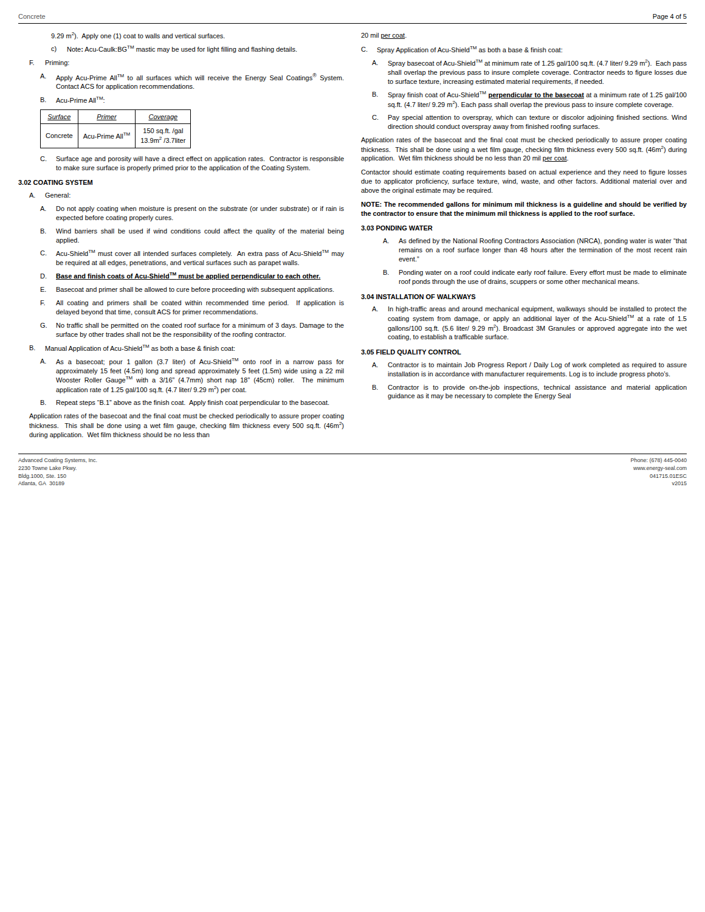Concrete
Page 4 of 5
9.29 m2). Apply one (1) coat to walls and vertical surfaces.
c)
Note: Acu-Caulk:BGTM mastic may be used for light filling and flashing details.
F.
Priming:
A.
Apply Acu-Prime AllTM to all surfaces which will receive the Energy Seal Coatings® System. Contact ACS for application recommendations.
B.
Acu-Prime AllTM:
| Surface | Primer | Coverage |
| --- | --- | --- |
| Concrete | Acu-Prime All TM | 150 sq.ft. /gal 13.9m 2 /3.7liter |
C.
Surface age and porosity will have a direct effect on application rates. Contractor is responsible to make sure surface is properly primed prior to the application of the Coating System.
3.02 COATING SYSTEM
A.
General:
A.
Do not apply coating when moisture is present on the substrate (or under substrate) or if rain is expected before coating properly cures.
B.
Wind barriers shall be used if wind conditions could affect the quality of the material being applied.
C.
Acu-ShieldTM must cover all intended surfaces completely. An extra pass of Acu-ShieldTM may be required at all edges, penetrations, and vertical surfaces such as parapet walls.
D.
Base and finish coats of Acu-ShieldTM must be applied perpendicular to each other.
E.
Basecoat and primer shall be allowed to cure before proceeding with subsequent applications.
F.
All coating and primers shall be coated within recommended time period. If application is delayed beyond that time, consult ACS for primer recommendations.
G.
No traffic shall be permitted on the coated roof surface for a minimum of 3 days. Damage to the surface by other trades shall not be the responsibility of the roofing contractor.
B.
Manual Application of Acu-ShieldTM as both a base & finish coat:
A.
As a basecoat; pour 1 gallon (3.7 liter) of Acu-ShieldTM onto roof in a narrow pass for approximately 15 feet (4.5m) long and spread approximately 5 feet (1.5m) wide using a 22 mil Wooster Roller GaugeTM with a 3/16” (4.7mm) short nap 18” (45cm) roller. The minimum application rate of 1.25 gal/100 sq.ft. (4.7 liter/ 9.29 m2) per coat.
B.
Repeat steps “B.1” above as the finish coat. Apply finish coat perpendicular to the basecoat.
Application rates of the basecoat and the final coat must be checked periodically to assure proper coating thickness. This shall be done using a wet film gauge, checking film thickness every 500 sq.ft. (46m2) during application. Wet film thickness should be no less than
20 mil per coat.
C.
Spray Application of Acu-ShieldTM as both a base & finish coat:
A.
Spray basecoat of Acu-ShieldTM at minimum rate of 1.25 gal/100 sq.ft. (4.7 liter/ 9.29 m2). Each pass shall overlap the previous pass to insure complete coverage. Contractor needs to figure losses due to surface texture, increasing estimated material requirements, if needed.
B.
Spray finish coat of Acu-ShieldTM perpendicular to the basecoat at a minimum rate of 1.25 gal/100 sq.ft. (4.7 liter/ 9.29 m2). Each pass shall overlap the previous pass to insure complete coverage.
C.
Pay special attention to overspray, which can texture or discolor adjoining finished sections. Wind direction should conduct overspray away from finished roofing surfaces.
Application rates of the basecoat and the final coat must be checked periodically to assure proper coating thickness. This shall be done using a wet film gauge, checking film thickness every 500 sq.ft. (46m2) during application. Wet film thickness should be no less than 20 mil per coat.
Contactor should estimate coating requirements based on actual experience and they need to figure losses due to applicator proficiency, surface texture, wind, waste, and other factors. Additional material over and above the original estimate may be required.
NOTE: The recommended gallons for minimum mil thickness is a guideline and should be verified by the contractor to ensure that the minimum mil thickness is applied to the roof surface.
3.03 PONDING WATER
A.
As defined by the National Roofing Contractors Association (NRCA), ponding water is water “that remains on a roof surface longer than 48 hours after the termination of the most recent rain event.”
B.
Ponding water on a roof could indicate early roof failure. Every effort must be made to eliminate roof ponds through the use of drains, scuppers or some other mechanical means.
3.04 INSTALLATION OF WALKWAYS
A.
In high-traffic areas and around mechanical equipment, walkways should be installed to protect the coating system from damage, or apply an additional layer of the Acu-ShieldTM at a rate of 1.5 gallons/100 sq.ft. (5.6 liter/ 9.29 m2). Broadcast 3M Granules or approved aggregate into the wet coating, to establish a trafficable surface.
3.05 FIELD QUALITY CONTROL
A.
Contractor is to maintain Job Progress Report / Daily Log of work completed as required to assure installation is in accordance with manufacturer requirements. Log is to include progress photo’s.
B.
Contractor is to provide on-the-job inspections, technical assistance and material application guidance as it may be necessary to complete the Energy Seal
Advanced Coating Systems, Inc.
2230 Towne Lake Pkwy.
Bldg.1000, Ste. 150
Atlanta, GA 30189
Phone: (678) 445-0040
www.energy-seal.com
041715.01ESC
v2015